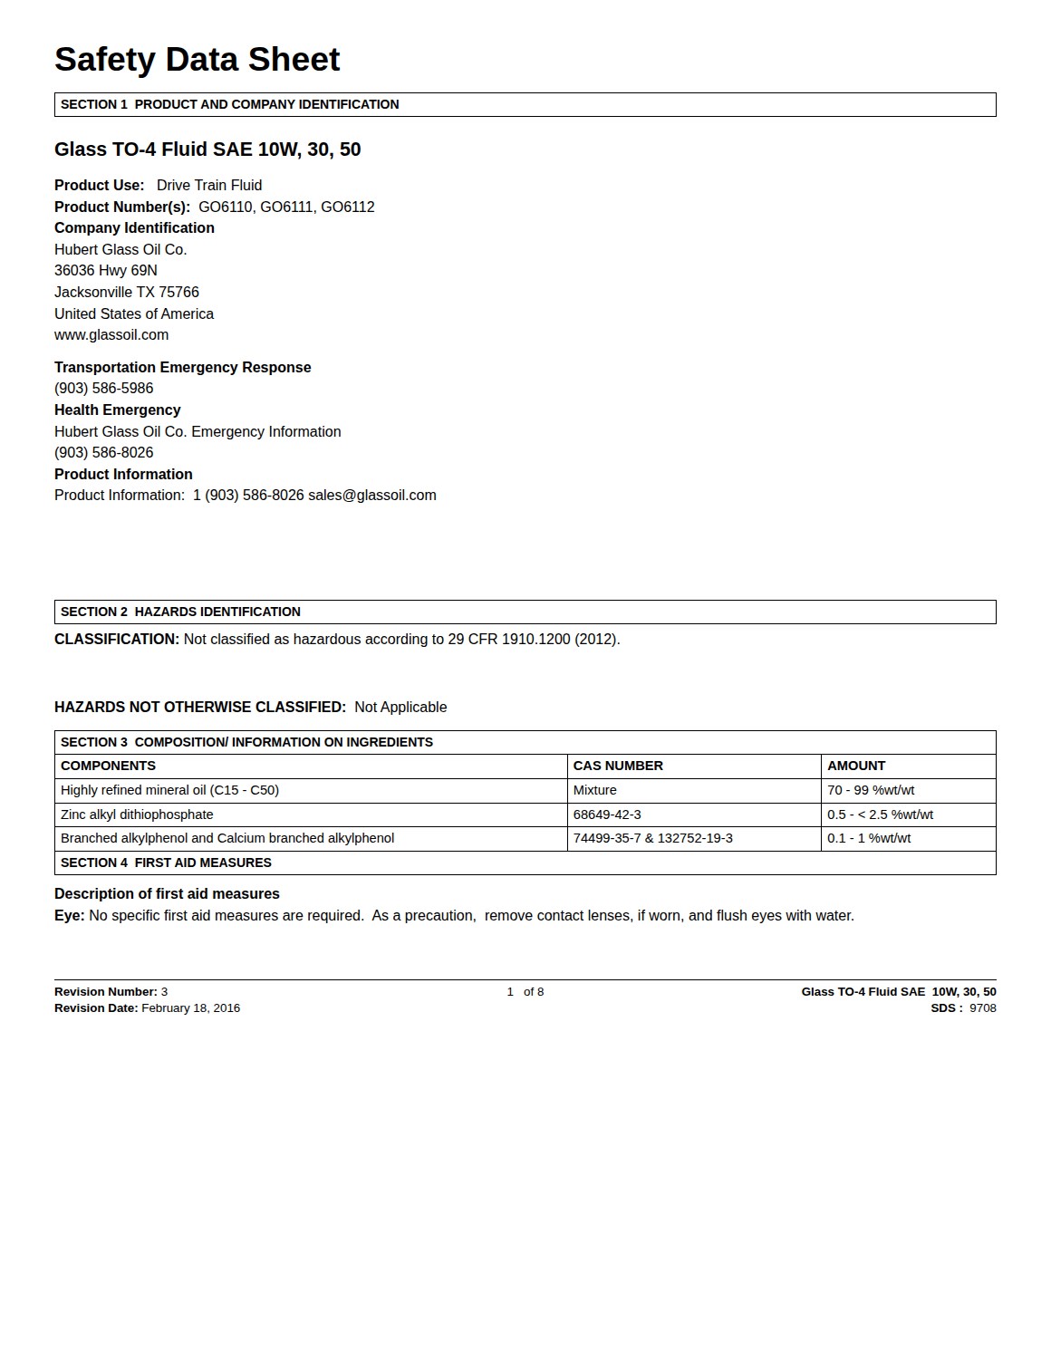Safety Data Sheet
SECTION 1 PRODUCT AND COMPANY IDENTIFICATION
Glass TO-4 Fluid SAE 10W, 30, 50
Product Use: Drive Train Fluid
Product Number(s): GO6110, GO6111, GO6112
Company Identification
Hubert Glass Oil Co.
36036 Hwy 69N
Jacksonville TX 75766
United States of America
www.glassoil.com
Transportation Emergency Response
(903) 586-5986
Health Emergency
Hubert Glass Oil Co. Emergency Information
(903) 586-8026
Product Information
Product Information: 1 (903) 586-8026 sales@glassoil.com
SECTION 2 HAZARDS IDENTIFICATION
CLASSIFICATION: Not classified as hazardous according to 29 CFR 1910.1200 (2012).
HAZARDS NOT OTHERWISE CLASSIFIED: Not Applicable
SECTION 3 COMPOSITION/ INFORMATION ON INGREDIENTS
| COMPONENTS | CAS NUMBER | AMOUNT |
| --- | --- | --- |
| Highly refined mineral oil (C15 - C50) | Mixture | 70 - 99 %wt/wt |
| Zinc alkyl dithiophosphate | 68649-42-3 | 0.5 - < 2.5 %wt/wt |
| Branched alkylphenol and Calcium branched alkylphenol | 74499-35-7 & 132752-19-3 | 0.1 - 1 %wt/wt |
SECTION 4 FIRST AID MEASURES
Description of first aid measures
Eye: No specific first aid measures are required. As a precaution, remove contact lenses, if worn, and flush eyes with water.
| Revision Number: 3 Revision Date: February 18, 2016 | 1 of 8 | Glass TO-4 Fluid SAE 10W, 30, 50 SDS : 9708 |